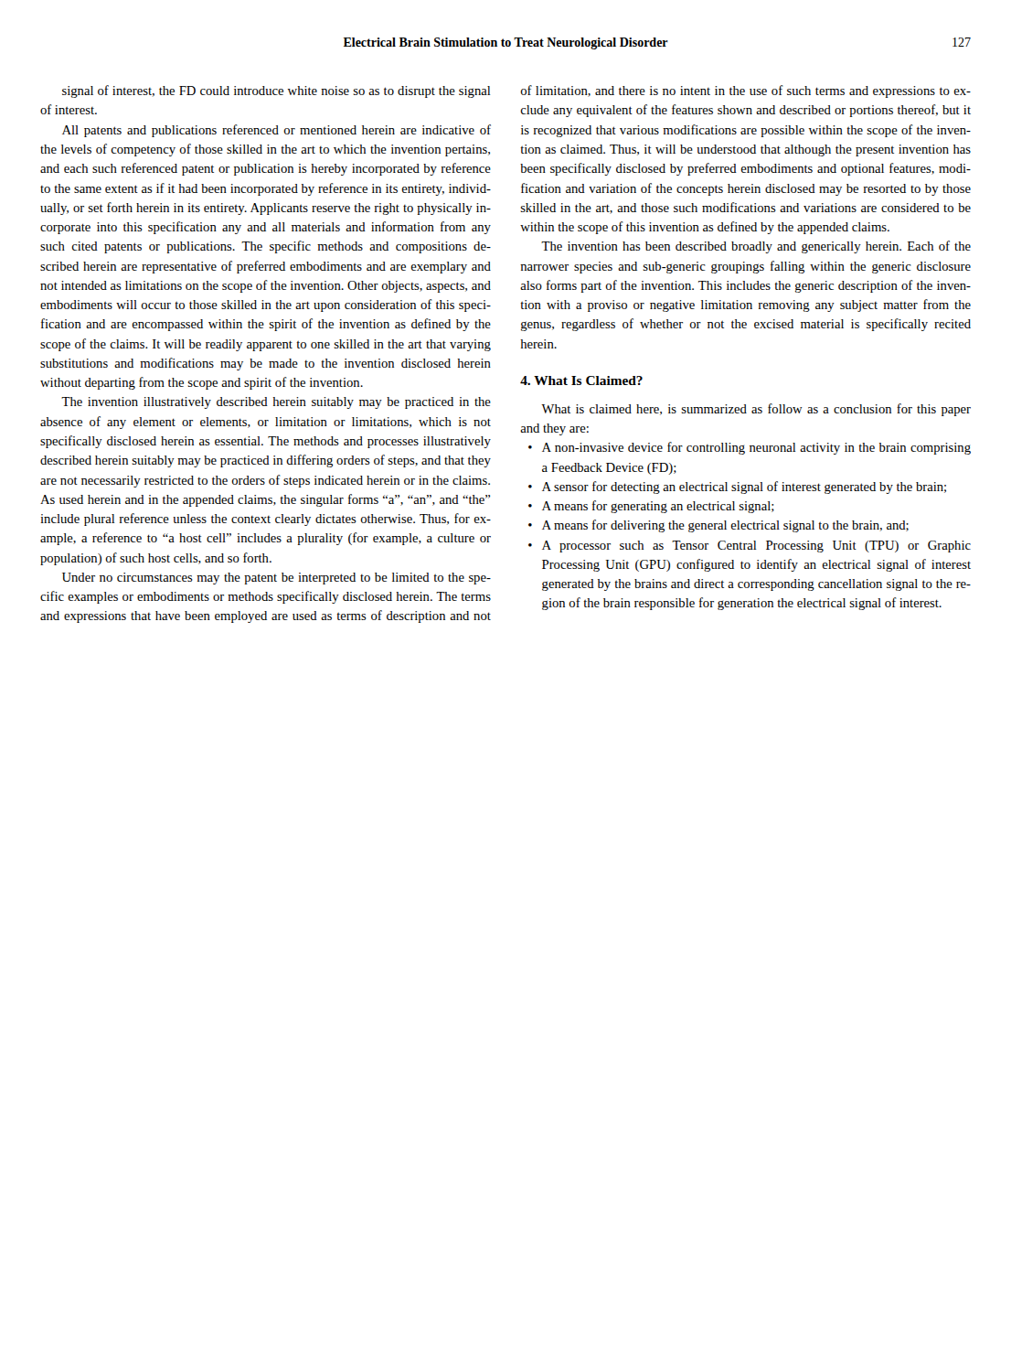Electrical Brain Stimulation to Treat Neurological Disorder 127
signal of interest, the FD could introduce white noise so as to disrupt the signal of interest.
All patents and publications referenced or mentioned herein are indicative of the levels of competency of those skilled in the art to which the invention pertains, and each such referenced patent or publication is hereby incorporated by reference to the same extent as if it had been incorporated by reference in its entirety, individually, or set forth herein in its entirety. Applicants reserve the right to physically incorporate into this specification any and all materials and information from any such cited patents or publications. The specific methods and compositions described herein are representative of preferred embodiments and are exemplary and not intended as limitations on the scope of the invention. Other objects, aspects, and embodiments will occur to those skilled in the art upon consideration of this specification and are encompassed within the spirit of the invention as defined by the scope of the claims. It will be readily apparent to one skilled in the art that varying substitutions and modifications may be made to the invention disclosed herein without departing from the scope and spirit of the invention.
The invention illustratively described herein suitably may be practiced in the absence of any element or elements, or limitation or limitations, which is not specifically disclosed herein as essential. The methods and processes illustratively described herein suitably may be practiced in differing orders of steps, and that they are not necessarily restricted to the orders of steps indicated herein or in the claims. As used herein and in the appended claims, the singular forms “a”, “an”, and “the” include plural reference unless the context clearly dictates otherwise. Thus, for example, a reference to “a host cell” includes a plurality (for example, a culture or population) of such host cells, and so forth.
Under no circumstances may the patent be interpreted to be limited to the specific examples or embodiments or methods specifically disclosed herein. The terms and expressions that have been employed are used as terms of description and not of limitation, and there is no intent in the use of such terms and expressions to exclude any equivalent of the features shown and described or portions thereof, but it is recognized that various modifications are possible within the scope of the invention as claimed. Thus, it will be understood that although the present invention has been specifically disclosed by preferred embodiments and optional features, modification and variation of the concepts herein disclosed may be resorted to by those skilled in the art, and those such modifications and variations are considered to be within the scope of this invention as defined by the appended claims.
The invention has been described broadly and generically herein. Each of the narrower species and sub-generic groupings falling within the generic disclosure also forms part of the invention. This includes the generic description of the invention with a proviso or negative limitation removing any subject matter from the genus, regardless of whether or not the excised material is specifically recited herein.
4. What Is Claimed?
What is claimed here, is summarized as follow as a conclusion for this paper and they are:
A non-invasive device for controlling neuronal activity in the brain comprising a Feedback Device (FD);
A sensor for detecting an electrical signal of interest generated by the brain;
A means for generating an electrical signal;
A means for delivering the general electrical signal to the brain, and;
A processor such as Tensor Central Processing Unit (TPU) or Graphic Processing Unit (GPU) configured to identify an electrical signal of interest generated by the brains and direct a corresponding cancellation signal to the region of the brain responsible for generation the electrical signal of interest.